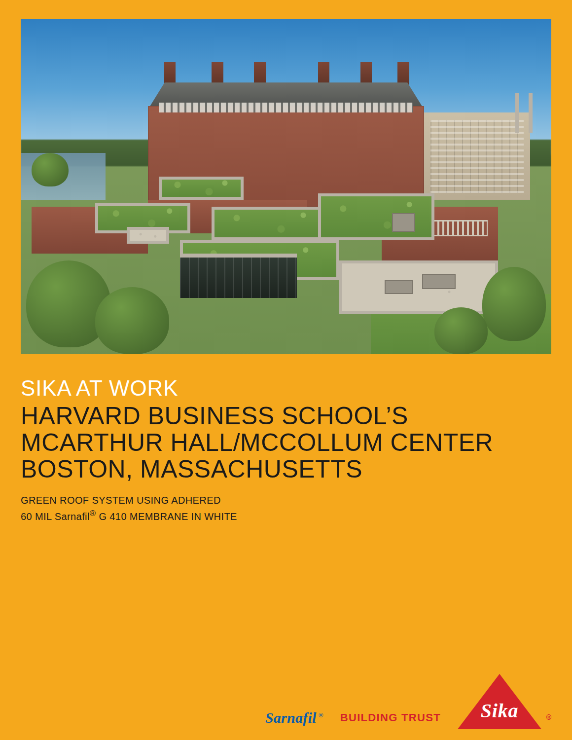Sika at Work
Harvard Business School’s
McArthur Hall/McCollum Center
Boston, Massachusetts
Green roof system using adhered
60 mil Sarnafil® G 410 membrane in white
Sarnafil®
Building Trust
Sika
®